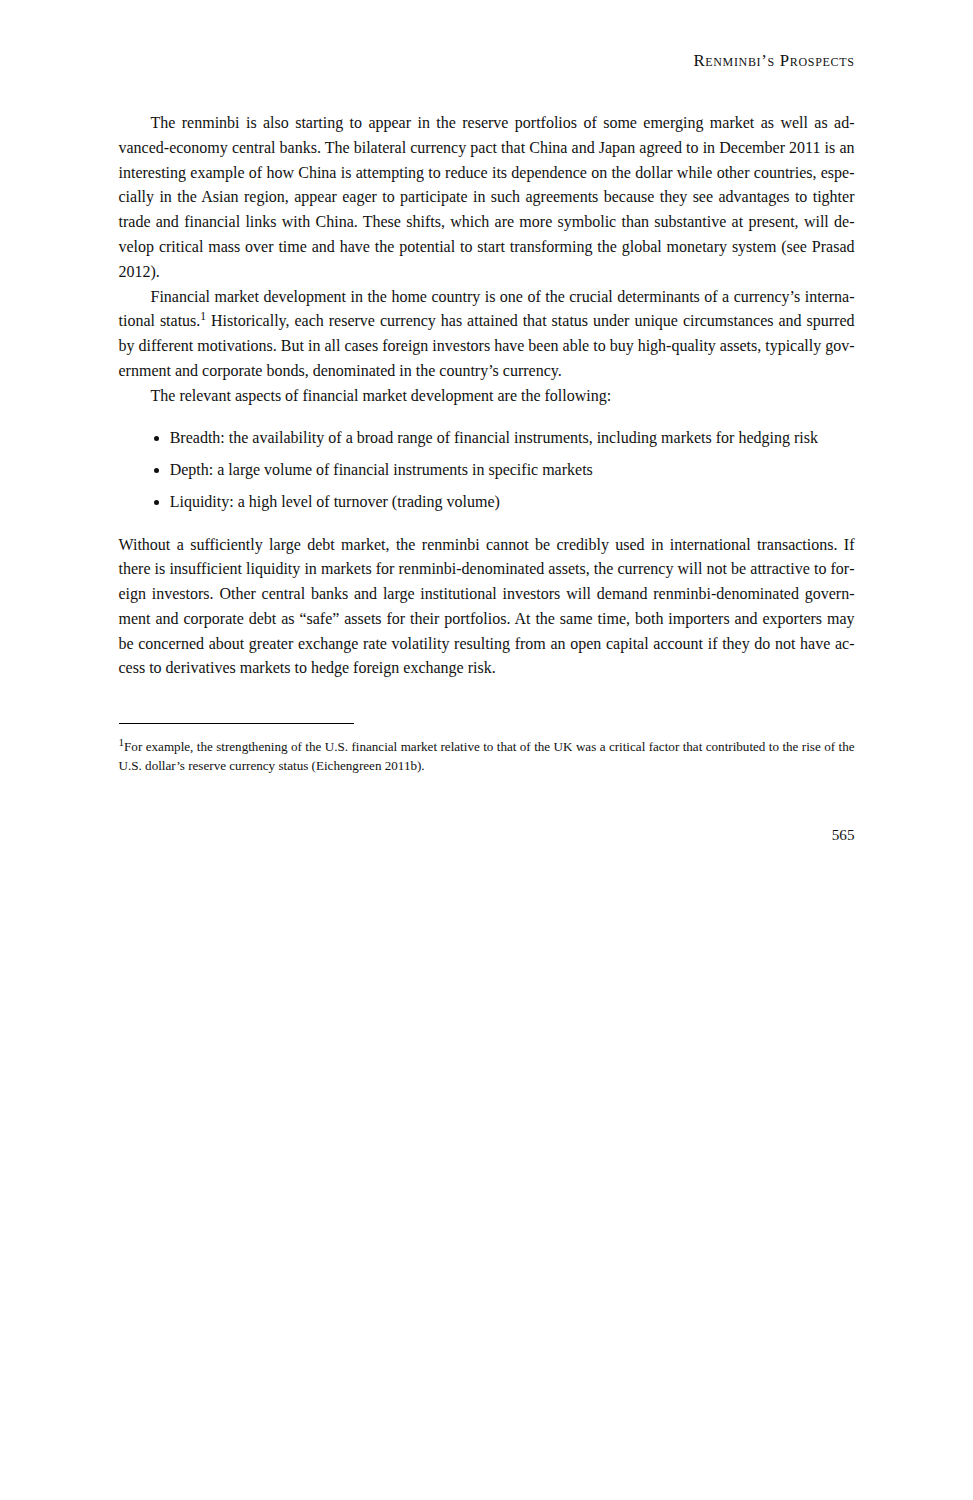Renminbi’s Prospects
The renminbi is also starting to appear in the reserve portfolios of some emerging market as well as advanced-economy central banks. The bilateral currency pact that China and Japan agreed to in December 2011 is an interesting example of how China is attempting to reduce its dependence on the dollar while other countries, especially in the Asian region, appear eager to participate in such agreements because they see advantages to tighter trade and financial links with China. These shifts, which are more symbolic than substantive at present, will develop critical mass over time and have the potential to start transforming the global monetary system (see Prasad 2012).
Financial market development in the home country is one of the crucial determinants of a currency’s international status.1 Historically, each reserve currency has attained that status under unique circumstances and spurred by different motivations. But in all cases foreign investors have been able to buy high-quality assets, typically government and corporate bonds, denominated in the country’s currency.
The relevant aspects of financial market development are the following:
Breadth: the availability of a broad range of financial instruments, including markets for hedging risk
Depth: a large volume of financial instruments in specific markets
Liquidity: a high level of turnover (trading volume)
Without a sufficiently large debt market, the renminbi cannot be credibly used in international transactions. If there is insufficient liquidity in markets for renminbi-denominated assets, the currency will not be attractive to foreign investors. Other central banks and large institutional investors will demand renminbi-denominated government and corporate debt as “safe” assets for their portfolios. At the same time, both importers and exporters may be concerned about greater exchange rate volatility resulting from an open capital account if they do not have access to derivatives markets to hedge foreign exchange risk.
1For example, the strengthening of the U.S. financial market relative to that of the UK was a critical factor that contributed to the rise of the U.S. dollar’s reserve currency status (Eichengreen 2011b).
565